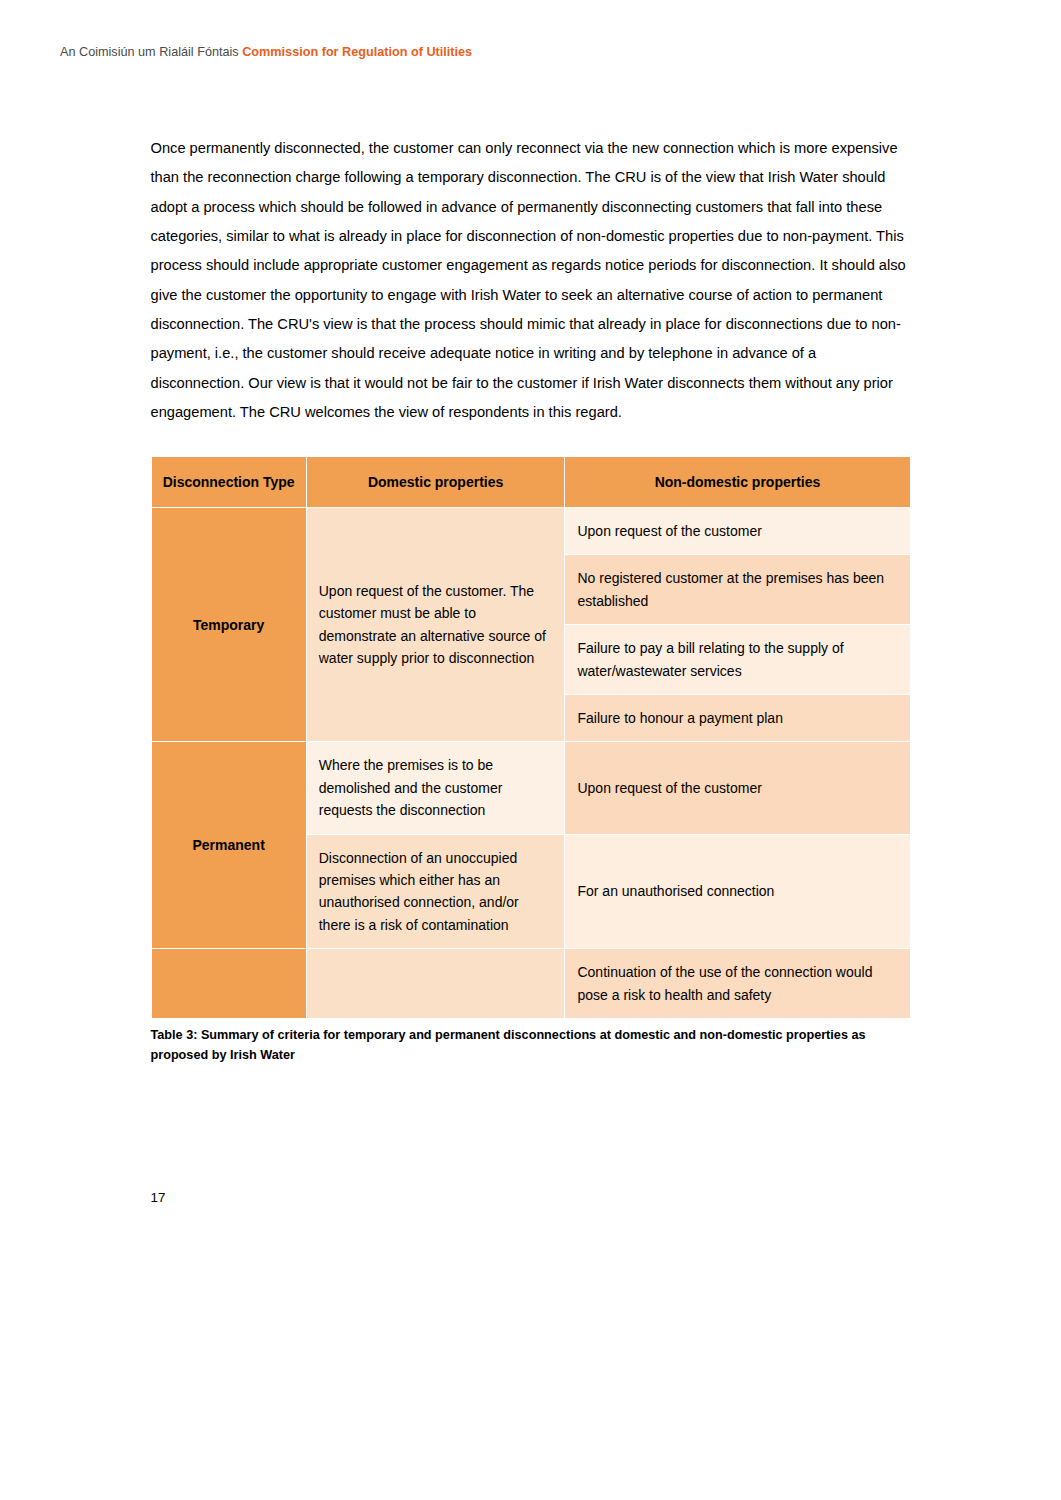An Coimisiún um Rialáil Fóntais Commission for Regulation of Utilities
Once permanently disconnected, the customer can only reconnect via the new connection which is more expensive than the reconnection charge following a temporary disconnection. The CRU is of the view that Irish Water should adopt a process which should be followed in advance of permanently disconnecting customers that fall into these categories, similar to what is already in place for disconnection of non-domestic properties due to non-payment. This process should include appropriate customer engagement as regards notice periods for disconnection. It should also give the customer the opportunity to engage with Irish Water to seek an alternative course of action to permanent disconnection. The CRU's view is that the process should mimic that already in place for disconnections due to non-payment, i.e., the customer should receive adequate notice in writing and by telephone in advance of a disconnection. Our view is that it would not be fair to the customer if Irish Water disconnects them without any prior engagement. The CRU welcomes the view of respondents in this regard.
| Disconnection Type | Domestic properties | Non-domestic properties |
| --- | --- | --- |
| Temporary | Upon request of the customer. The customer must be able to demonstrate an alternative source of water supply prior to disconnection | Upon request of the customer |
| No registered customer at the premises has been established |
| Failure to pay a bill relating to the supply of water/wastewater services |
| Failure to honour a payment plan |
| Permanent | Where the premises is to be demolished and the customer requests the disconnection | Upon request of the customer |
| Disconnection of an unoccupied premises which either has an unauthorised connection, and/or there is a risk of contamination |
| For an unauthorised connection |
| | | Continuation of the use of the connection would pose a risk to health and safety |
Table 3: Summary of criteria for temporary and permanent disconnections at domestic and non-domestic properties as proposed by Irish Water
17